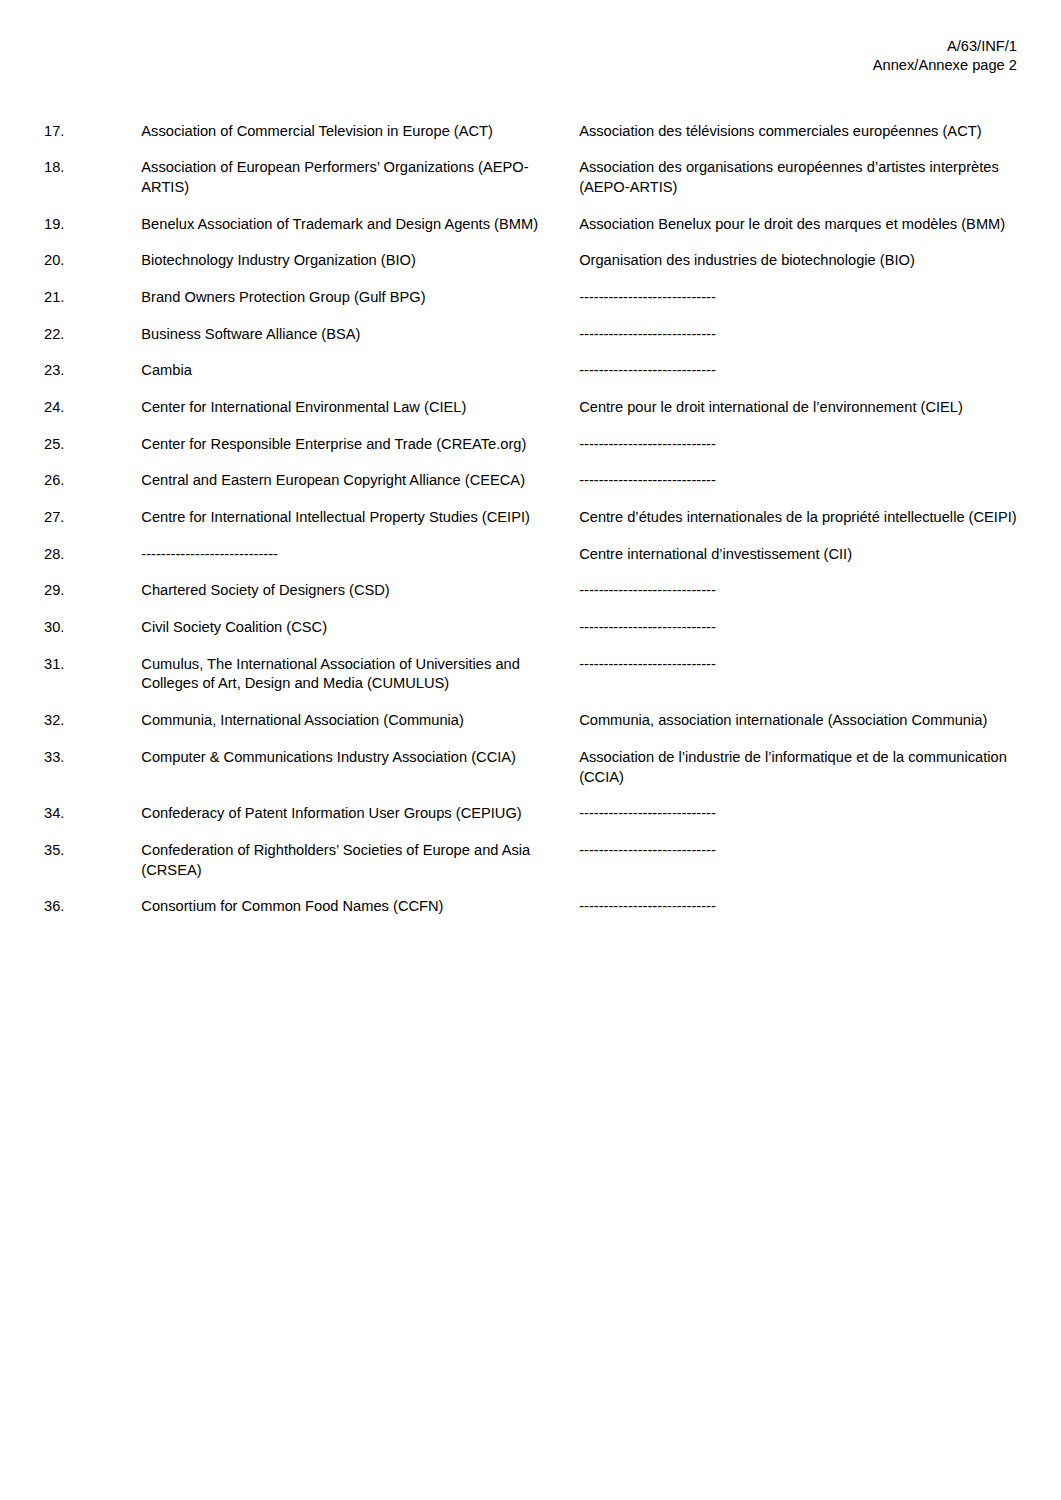A/63/INF/1
Annex/Annexe page 2
| 17. | Association of Commercial Television in Europe (ACT) | Association des télévisions commerciales européennes (ACT) |
| 18. | Association of European Performers’ Organizations (AEPO-ARTIS) | Association des organisations européennes d’artistes interprètes (AEPO-ARTIS) |
| 19. | Benelux Association of Trademark and Design Agents (BMM) | Association Benelux pour le droit des marques et modèles (BMM) |
| 20. | Biotechnology Industry Organization (BIO) | Organisation des industries de biotechnologie (BIO) |
| 21. | Brand Owners Protection Group (Gulf BPG) | ---------------------------- |
| 22. | Business Software Alliance (BSA) | ---------------------------- |
| 23. | Cambia | ---------------------------- |
| 24. | Center for International Environmental Law (CIEL) | Centre pour le droit international de l’environnement (CIEL) |
| 25. | Center for Responsible Enterprise and Trade (CREATe.org) | ---------------------------- |
| 26. | Central and Eastern European Copyright Alliance (CEECA) | ---------------------------- |
| 27. | Centre for International Intellectual Property Studies (CEIPI) | Centre d’études internationales de la propriété intellectuelle (CEIPI) |
| 28. | ---------------------------- | Centre international d’investissement (CII) |
| 29. | Chartered Society of Designers (CSD) | ---------------------------- |
| 30. | Civil Society Coalition (CSC) | ---------------------------- |
| 31. | Cumulus, The International Association of Universities and Colleges of Art, Design and Media (CUMULUS) | ---------------------------- |
| 32. | Communia, International Association (Communia) | Communia, association internationale (Association Communia) |
| 33. | Computer & Communications Industry Association (CCIA) | Association de l’industrie de l’informatique et de la communication (CCIA) |
| 34. | Confederacy of Patent Information User Groups (CEPIUG) | ---------------------------- |
| 35. | Confederation of Rightholders’ Societies of Europe and Asia (CRSEA) | ---------------------------- |
| 36. | Consortium for Common Food Names (CCFN) | ---------------------------- |